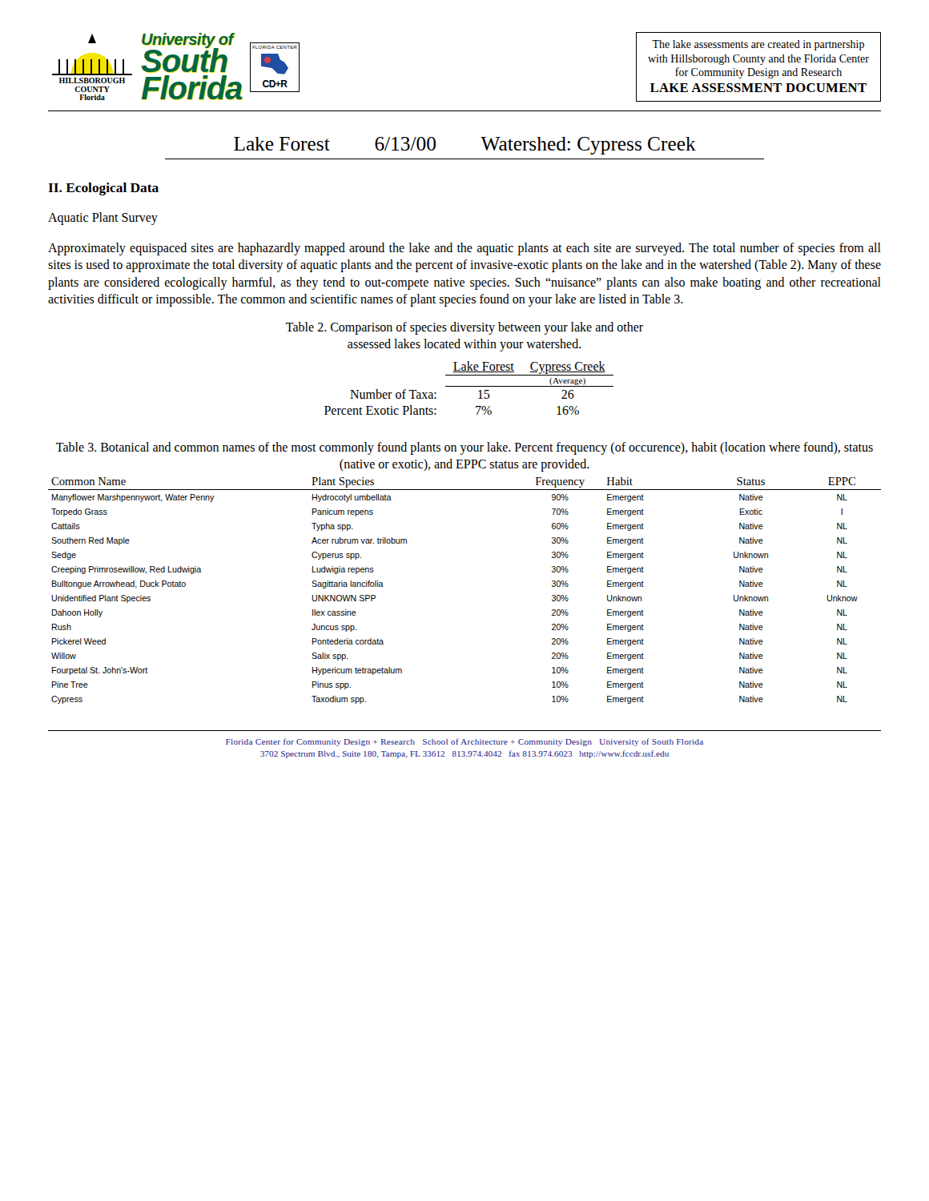HILLSBOROUGH COUNTY
Florida
University of
South Florida
FLORIDA CENTER CD+R
The lake assessments are created in partnership
with Hillsborough County and the Florida Center
for Community Design and Research
LAKE ASSESSMENT DOCUMENT
Lake Forest 6/13/00 Watershed: Cypress Creek
II. Ecological Data
Aquatic Plant Survey
Approximately equispaced sites are haphazardly mapped around the lake and the aquatic plants at each site are surveyed. The total number of species from all sites is used to approximate the total diversity of aquatic plants and the percent of invasive-exotic plants on the lake and in the watershed (Table 2). Many of these plants are considered ecologically harmful, as they tend to out-compete native species. Such “nuisance” plants can also make boating and other recreational activities difficult or impossible. The common and scientific names of plant species found on your lake are listed in Table 3.
Table 2. Comparison of species diversity between your lake and other
assessed lakes located within your watershed.
| | Lake Forest | Cypress Creek |
| | | (Average) |
| Number of Taxa: | 15 | 26 |
| Percent Exotic Plants: | 7% | 16% |
Table 3. Botanical and common names of the most commonly found plants on your lake. Percent frequency (of occurence), habit (location where found), status (native or exotic), and EPPC status are provided.
| Common Name | Plant Species | Frequency | Habit | Status | EPPC |
| --- | --- | --- | --- | --- | --- |
| Manyflower Marshpennywort, Water Penny | Hydrocotyl umbellata | 90% | Emergent | Native | NL |
| Torpedo Grass | Panicum repens | 70% | Emergent | Exotic | I |
| Cattails | Typha spp. | 60% | Emergent | Native | NL |
| Southern Red Maple | Acer rubrum var. trilobum | 30% | Emergent | Native | NL |
| Sedge | Cyperus spp. | 30% | Emergent | Unknown | NL |
| Creeping Primrosewillow, Red Ludwigia | Ludwigia repens | 30% | Emergent | Native | NL |
| Bulltongue Arrowhead, Duck Potato | Sagittaria lancifolia | 30% | Emergent | Native | NL |
| Unidentified Plant Species | UNKNOWN SPP | 30% | Unknown | Unknown | Unknow |
| Dahoon Holly | Ilex cassine | 20% | Emergent | Native | NL |
| Rush | Juncus spp. | 20% | Emergent | Native | NL |
| Pickerel Weed | Pontederia cordata | 20% | Emergent | Native | NL |
| Willow | Salix spp. | 20% | Emergent | Native | NL |
| Fourpetal St. John's-Wort | Hypericum tetrapetalum | 10% | Emergent | Native | NL |
| Pine Tree | Pinus spp. | 10% | Emergent | Native | NL |
| Cypress | Taxodium spp. | 10% | Emergent | Native | NL |
Florida Center for Community Design + Research School of Architecture + Community Design University of South Florida
3702 Spectrum Blvd., Suite 180, Tampa, FL 33612 813.974.4042 fax 813.974.6023 http://www.fccdr.usf.edu